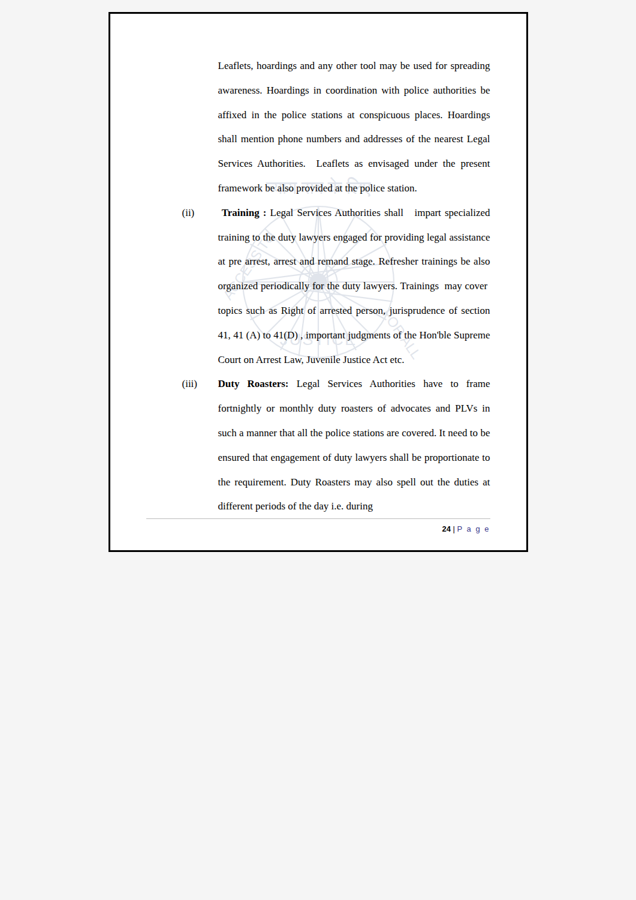न्याय सब के लिए JUSTICE ACCESS TO FOR ALL
Leaflets, hoardings and any other tool may be used for spreading awareness. Hoardings in coordination with police authorities be affixed in the police stations at conspicuous places. Hoardings shall mention phone numbers and addresses of the nearest Legal Services Authorities. Leaflets as envisaged under the present framework be also provided at the police station.
(ii)
Training : Legal Services Authorities shall impart specialized training to the duty lawyers engaged for providing legal assistance at pre arrest, arrest and remand stage. Refresher trainings be also organized periodically for the duty lawyers. Trainings may cover topics such as Right of arrested person, jurisprudence of section 41, 41 (A) to 41(D) , important judgments of the Hon'ble Supreme Court on Arrest Law, Juvenile Justice Act etc.
(iii)
Duty Roasters: Legal Services Authorities have to frame fortnightly or monthly duty roasters of advocates and PLVs in such a manner that all the police stations are covered. It need to be ensured that engagement of duty lawyers shall be proportionate to the requirement. Duty Roasters may also spell out the duties at different periods of the day i.e. during
24 | P a g e